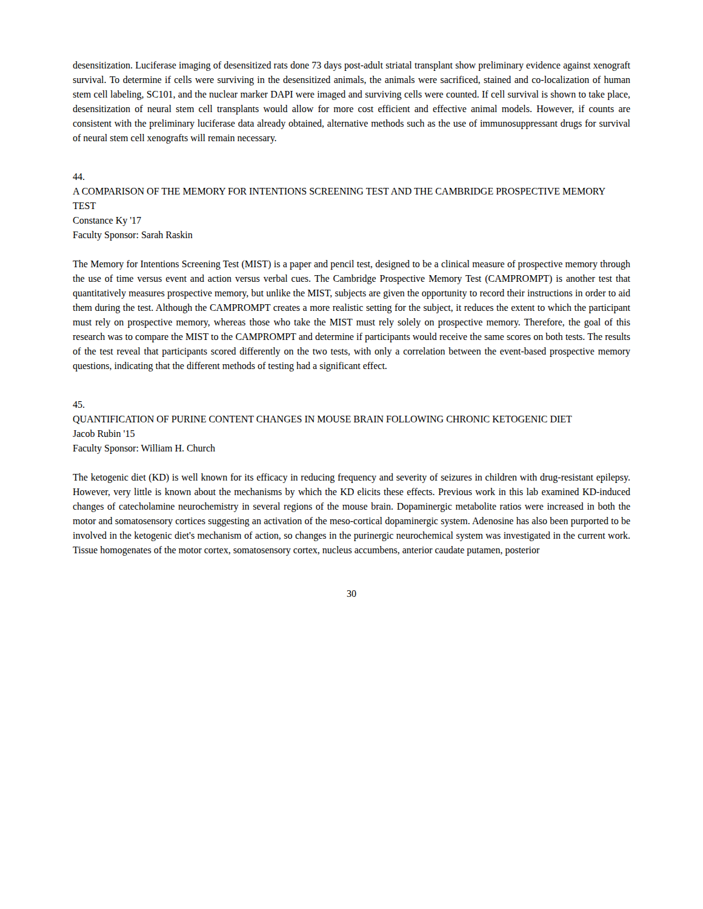desensitization. Luciferase imaging of desensitized rats done 73 days post-adult striatal transplant show preliminary evidence against xenograft survival. To determine if cells were surviving in the desensitized animals, the animals were sacrificed, stained and co-localization of human stem cell labeling, SC101, and the nuclear marker DAPI were imaged and surviving cells were counted. If cell survival is shown to take place, desensitization of neural stem cell transplants would allow for more cost efficient and effective animal models. However, if counts are consistent with the preliminary luciferase data already obtained, alternative methods such as the use of immunosuppressant drugs for survival of neural stem cell xenografts will remain necessary.
44.
A COMPARISON OF THE MEMORY FOR INTENTIONS SCREENING TEST AND THE CAMBRIDGE PROSPECTIVE MEMORY TEST
Constance Ky '17
Faculty Sponsor: Sarah Raskin
The Memory for Intentions Screening Test (MIST) is a paper and pencil test, designed to be a clinical measure of prospective memory through the use of time versus event and action versus verbal cues. The Cambridge Prospective Memory Test (CAMPROMPT) is another test that quantitatively measures prospective memory, but unlike the MIST, subjects are given the opportunity to record their instructions in order to aid them during the test. Although the CAMPROMPT creates a more realistic setting for the subject, it reduces the extent to which the participant must rely on prospective memory, whereas those who take the MIST must rely solely on prospective memory. Therefore, the goal of this research was to compare the MIST to the CAMPROMPT and determine if participants would receive the same scores on both tests. The results of the test reveal that participants scored differently on the two tests, with only a correlation between the event-based prospective memory questions, indicating that the different methods of testing had a significant effect.
45.
QUANTIFICATION OF PURINE CONTENT CHANGES IN MOUSE BRAIN FOLLOWING CHRONIC KETOGENIC DIET
Jacob Rubin '15
Faculty Sponsor: William H. Church
The ketogenic diet (KD) is well known for its efficacy in reducing frequency and severity of seizures in children with drug-resistant epilepsy. However, very little is known about the mechanisms by which the KD elicits these effects. Previous work in this lab examined KD-induced changes of catecholamine neurochemistry in several regions of the mouse brain. Dopaminergic metabolite ratios were increased in both the motor and somatosensory cortices suggesting an activation of the meso-cortical dopaminergic system. Adenosine has also been purported to be involved in the ketogenic diet's mechanism of action, so changes in the purinergic neurochemical system was investigated in the current work. Tissue homogenates of the motor cortex, somatosensory cortex, nucleus accumbens, anterior caudate putamen, posterior
30